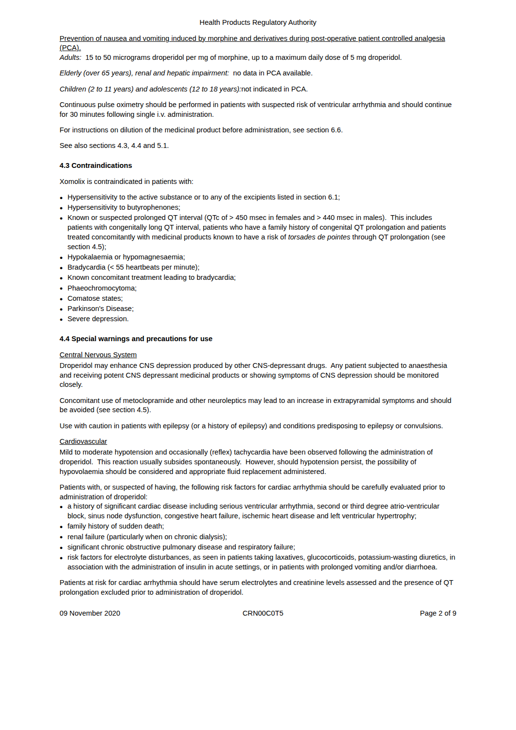Health Products Regulatory Authority
Prevention of nausea and vomiting induced by morphine and derivatives during post-operative patient controlled analgesia (PCA).
Adults: 15 to 50 micrograms droperidol per mg of morphine, up to a maximum daily dose of 5 mg droperidol.
Elderly (over 65 years), renal and hepatic impairment: no data in PCA available.
Children (2 to 11 years) and adolescents (12 to 18 years): not indicated in PCA.
Continuous pulse oximetry should be performed in patients with suspected risk of ventricular arrhythmia and should continue for 30 minutes following single i.v. administration.
For instructions on dilution of the medicinal product before administration, see section 6.6.
See also sections 4.3, 4.4 and 5.1.
4.3 Contraindications
Xomolix is contraindicated in patients with:
Hypersensitivity to the active substance or to any of the excipients listed in section 6.1;
Hypersensitivity to butyrophenones;
Known or suspected prolonged QT interval (QTc of > 450 msec in females and > 440 msec in males). This includes patients with congenitally long QT interval, patients who have a family history of congenital QT prolongation and patients treated concomitantly with medicinal products known to have a risk of torsades de pointes through QT prolongation (see section 4.5);
Hypokalaemia or hypomagnesaemia;
Bradycardia (< 55 heartbeats per minute);
Known concomitant treatment leading to bradycardia;
Phaeochromocytoma;
Comatose states;
Parkinson's Disease;
Severe depression.
4.4 Special warnings and precautions for use
Central Nervous System
Droperidol may enhance CNS depression produced by other CNS-depressant drugs. Any patient subjected to anaesthesia and receiving potent CNS depressant medicinal products or showing symptoms of CNS depression should be monitored closely.
Concomitant use of metoclopramide and other neuroleptics may lead to an increase in extrapyramidal symptoms and should be avoided (see section 4.5).
Use with caution in patients with epilepsy (or a history of epilepsy) and conditions predisposing to epilepsy or convulsions.
Cardiovascular
Mild to moderate hypotension and occasionally (reflex) tachycardia have been observed following the administration of droperidol. This reaction usually subsides spontaneously. However, should hypotension persist, the possibility of hypovolaemia should be considered and appropriate fluid replacement administered.
Patients with, or suspected of having, the following risk factors for cardiac arrhythmia should be carefully evaluated prior to administration of droperidol:
a history of significant cardiac disease including serious ventricular arrhythmia, second or third degree atrio-ventricular block, sinus node dysfunction, congestive heart failure, ischemic heart disease and left ventricular hypertrophy;
family history of sudden death;
renal failure (particularly when on chronic dialysis);
significant chronic obstructive pulmonary disease and respiratory failure;
risk factors for electrolyte disturbances, as seen in patients taking laxatives, glucocorticoids, potassium-wasting diuretics, in association with the administration of insulin in acute settings, or in patients with prolonged vomiting and/or diarrhoea.
Patients at risk for cardiac arrhythmia should have serum electrolytes and creatinine levels assessed and the presence of QT prolongation excluded prior to administration of droperidol.
09 November 2020 CRN00C0T5 Page 2 of 9